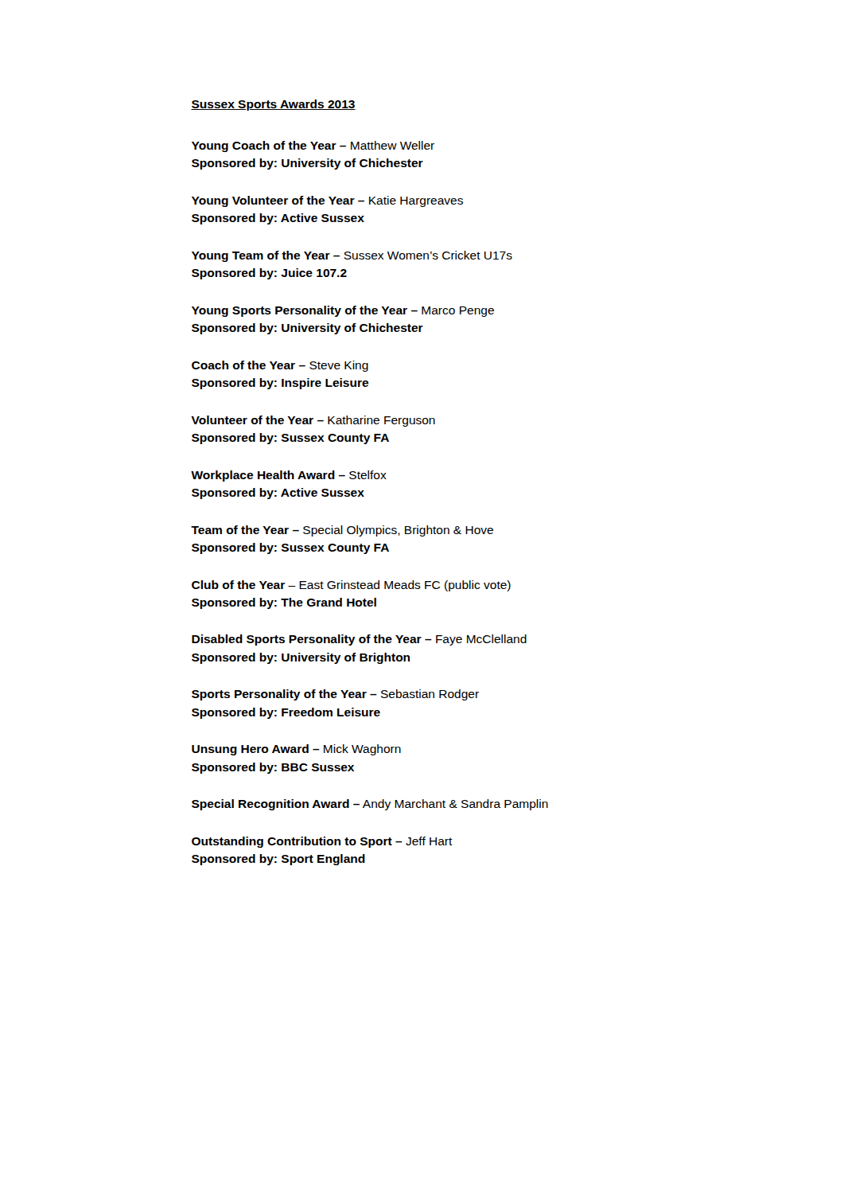Sussex Sports Awards 2013
Young Coach of the Year – Matthew Weller
Sponsored by: University of Chichester
Young Volunteer of the Year – Katie Hargreaves
Sponsored by: Active Sussex
Young Team of the Year – Sussex Women’s Cricket U17s
Sponsored by: Juice 107.2
Young Sports Personality of the Year – Marco Penge
Sponsored by: University of Chichester
Coach of the Year – Steve King
Sponsored by: Inspire Leisure
Volunteer of the Year – Katharine Ferguson
Sponsored by: Sussex County FA
Workplace Health Award – Stelfox
Sponsored by: Active Sussex
Team of the Year – Special Olympics, Brighton & Hove
Sponsored by: Sussex County FA
Club of the Year – East Grinstead Meads FC (public vote)
Sponsored by: The Grand Hotel
Disabled Sports Personality of the Year – Faye McClelland
Sponsored by: University of Brighton
Sports Personality of the Year – Sebastian Rodger
Sponsored by: Freedom Leisure
Unsung Hero Award – Mick Waghorn
Sponsored by: BBC Sussex
Special Recognition Award – Andy Marchant & Sandra Pamplin
Outstanding Contribution to Sport – Jeff Hart
Sponsored by: Sport England